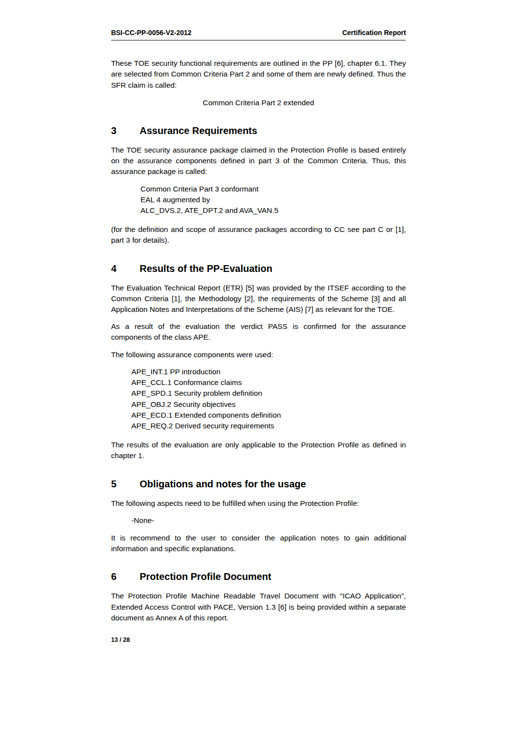BSI-CC-PP-0056-V2-2012 Certification Report
These TOE security functional requirements are outlined in the PP [6], chapter 6.1. They are selected from Common Criteria Part 2 and some of them are newly defined. Thus the SFR claim is called:
Common Criteria Part 2 extended
3 Assurance Requirements
The TOE security assurance package claimed in the Protection Profile is based entirely on the assurance components defined in part 3 of the Common Criteria. Thus, this assurance package is called:
Common Criteria Part 3 conformant
EAL 4 augmented by
ALC_DVS.2, ATE_DPT.2 and AVA_VAN.5
(for the definition and scope of assurance packages according to CC see part C or [1], part 3 for details).
4 Results of the PP-Evaluation
The Evaluation Technical Report (ETR) [5] was provided by the ITSEF according to the Common Criteria [1], the Methodology [2], the requirements of the Scheme [3] and all Application Notes and Interpretations of the Scheme (AIS) [7] as relevant for the TOE.
As a result of the evaluation the verdict PASS is confirmed for the assurance components of the class APE.
The following assurance components were used:
APE_INT.1 PP introduction
APE_CCL.1 Conformance claims
APE_SPD.1 Security problem definition
APE_OBJ.2 Security objectives
APE_ECD.1 Extended components definition
APE_REQ.2 Derived security requirements
The results of the evaluation are only applicable to the Protection Profile as defined in chapter 1.
5 Obligations and notes for the usage
The following aspects need to be fulfilled when using the Protection Profile:
-None-
It is recommend to the user to consider the application notes to gain additional information and specific explanations.
6 Protection Profile Document
The Protection Profile Machine Readable Travel Document with "ICAO Application", Extended Access Control with PACE, Version 1.3 [6] is being provided within a separate document as Annex A of this report.
13 / 28